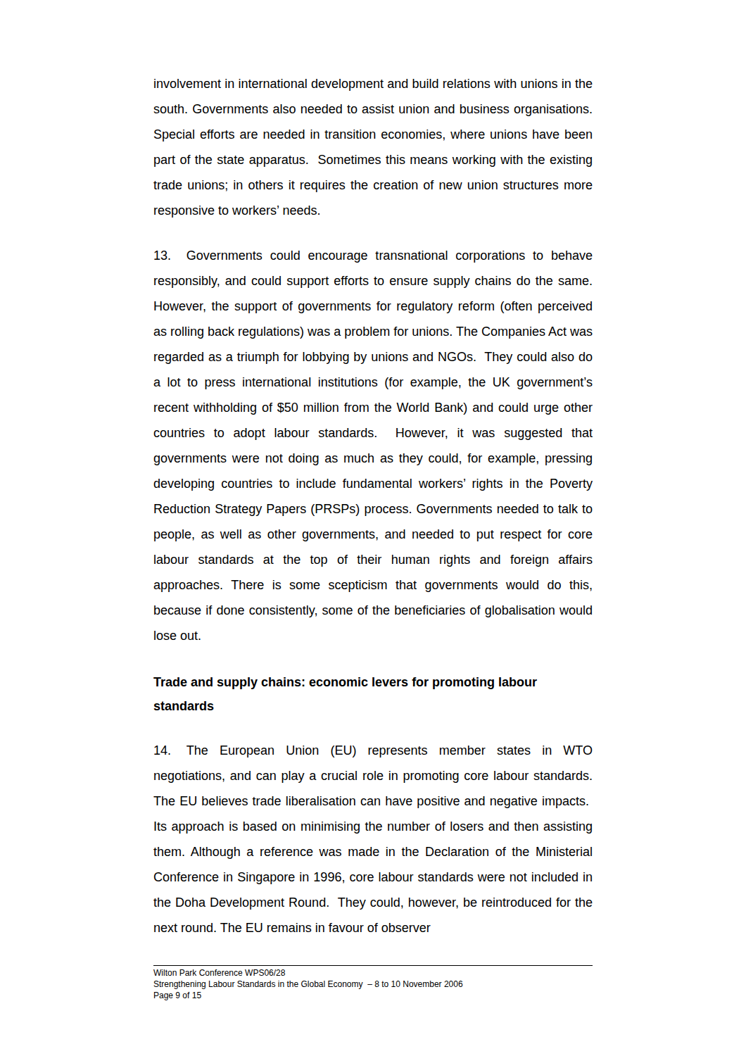involvement in international development and build relations with unions in the south. Governments also needed to assist union and business organisations. Special efforts are needed in transition economies, where unions have been part of the state apparatus. Sometimes this means working with the existing trade unions; in others it requires the creation of new union structures more responsive to workers’ needs.
13. Governments could encourage transnational corporations to behave responsibly, and could support efforts to ensure supply chains do the same. However, the support of governments for regulatory reform (often perceived as rolling back regulations) was a problem for unions. The Companies Act was regarded as a triumph for lobbying by unions and NGOs. They could also do a lot to press international institutions (for example, the UK government’s recent withholding of $50 million from the World Bank) and could urge other countries to adopt labour standards. However, it was suggested that governments were not doing as much as they could, for example, pressing developing countries to include fundamental workers’ rights in the Poverty Reduction Strategy Papers (PRSPs) process. Governments needed to talk to people, as well as other governments, and needed to put respect for core labour standards at the top of their human rights and foreign affairs approaches. There is some scepticism that governments would do this, because if done consistently, some of the beneficiaries of globalisation would lose out.
Trade and supply chains: economic levers for promoting labour standards
14. The European Union (EU) represents member states in WTO negotiations, and can play a crucial role in promoting core labour standards. The EU believes trade liberalisation can have positive and negative impacts. Its approach is based on minimising the number of losers and then assisting them. Although a reference was made in the Declaration of the Ministerial Conference in Singapore in 1996, core labour standards were not included in the Doha Development Round. They could, however, be reintroduced for the next round. The EU remains in favour of observer
Wilton Park Conference WPS06/28
Strengthening Labour Standards in the Global Economy – 8 to 10 November 2006
Page 9 of 15